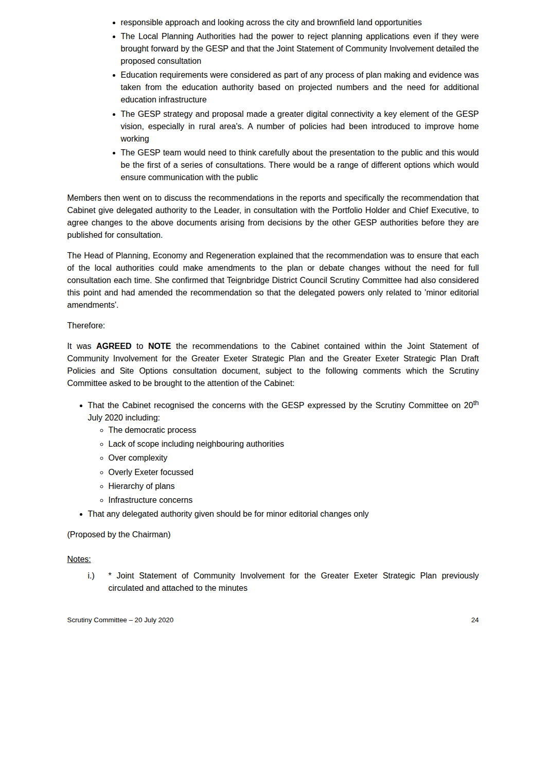responsible approach and looking across the city and brownfield land opportunities
The Local Planning Authorities had the power to reject planning applications even if they were brought forward by the GESP and that the Joint Statement of Community Involvement detailed the proposed consultation
Education requirements were considered as part of any process of plan making and evidence was taken from the education authority based on projected numbers and the need for additional education infrastructure
The GESP strategy and proposal made a greater digital connectivity a key element of the GESP vision, especially in rural area's. A number of policies had been introduced to improve home working
The GESP team would need to think carefully about the presentation to the public and this would be the first of a series of consultations. There would be a range of different options which would ensure communication with the public
Members then went on to discuss the recommendations in the reports and specifically the recommendation that Cabinet give delegated authority to the Leader, in consultation with the Portfolio Holder and Chief Executive, to agree changes to the above documents arising from decisions by the other GESP authorities before they are published for consultation.
The Head of Planning, Economy and Regeneration explained that the recommendation was to ensure that each of the local authorities could make amendments to the plan or debate changes without the need for full consultation each time. She confirmed that Teignbridge District Council Scrutiny Committee had also considered this point and had amended the recommendation so that the delegated powers only related to 'minor editorial amendments'.
Therefore:
It was AGREED to NOTE the recommendations to the Cabinet contained within the Joint Statement of Community Involvement for the Greater Exeter Strategic Plan and the Greater Exeter Strategic Plan Draft Policies and Site Options consultation document, subject to the following comments which the Scrutiny Committee asked to be brought to the attention of the Cabinet:
That the Cabinet recognised the concerns with the GESP expressed by the Scrutiny Committee on 20th July 2020 including:
The democratic process
Lack of scope including neighbouring authorities
Over complexity
Overly Exeter focussed
Hierarchy of plans
Infrastructure concerns
That any delegated authority given should be for minor editorial changes only
(Proposed by the Chairman)
Notes:
* Joint Statement of Community Involvement for the Greater Exeter Strategic Plan previously circulated and attached to the minutes
Scrutiny Committee – 20 July 2020 24